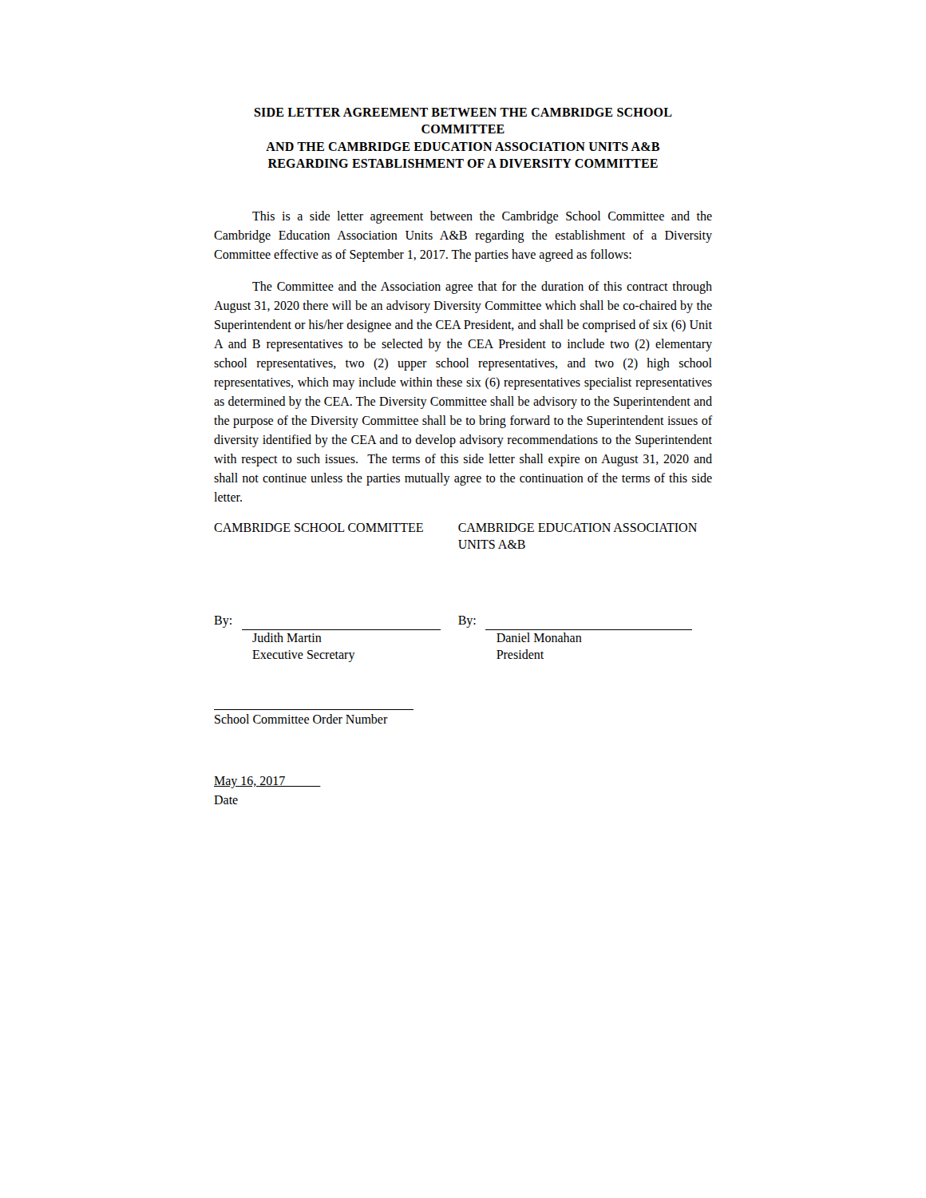Side Letter Agreement Between the Cambridge School Committee
and the Cambridge Education Association Units A&B
Regarding Establishment of a Diversity Committee
This is a side letter agreement between the Cambridge School Committee and the Cambridge Education Association Units A&B regarding the establishment of a Diversity Committee effective as of September 1, 2017. The parties have agreed as follows:
The Committee and the Association agree that for the duration of this contract through August 31, 2020 there will be an advisory Diversity Committee which shall be co-chaired by the Superintendent or his/her designee and the CEA President, and shall be comprised of six (6) Unit A and B representatives to be selected by the CEA President to include two (2) elementary school representatives, two (2) upper school representatives, and two (2) high school representatives, which may include within these six (6) representatives specialist representatives as determined by the CEA. The Diversity Committee shall be advisory to the Superintendent and the purpose of the Diversity Committee shall be to bring forward to the Superintendent issues of diversity identified by the CEA and to develop advisory recommendations to the Superintendent with respect to such issues. The terms of this side letter shall expire on August 31, 2020 and shall not continue unless the parties mutually agree to the continuation of the terms of this side letter.
| CAMBRIDGE SCHOOL COMMITTEE | CAMBRIDGE EDUCATION ASSOCIATION UNITS A&B |
| By: Judith Martin Executive Secretary | By: Daniel Monahan President |
School Committee Order Number
May 16, 2017
Date